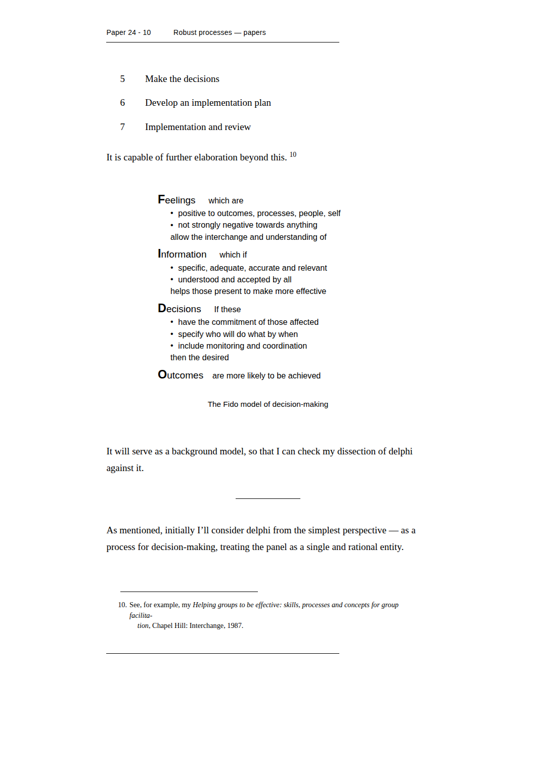Paper 24 - 10 Robust processes — papers
5 Make the decisions
6 Develop an implementation plan
7 Implementation and review
It is capable of further elaboration beyond this.10
Feelings which are
positive to outcomes, processes, people, self
not strongly negative towards anything
allow the interchange and understanding of
Information which if
specific, adequate, accurate and relevant
understood and accepted by all
helps those present to make more effective
Decisions If these
have the commitment of those affected
specify who will do what by when
include monitoring and coordination
then the desired
Outcomes are more likely to be achieved
The Fido model of decision-making
It will serve as a background model, so that I can check my dissection of delphi against it.
As mentioned, initially I’ll consider delphi from the simplest perspective — as a process for decision-making, treating the panel as a single and rational entity.
10. See, for example, my Helping groups to be effective: skills, processes and concepts for group facilita- tion, Chapel Hill: Interchange, 1987.